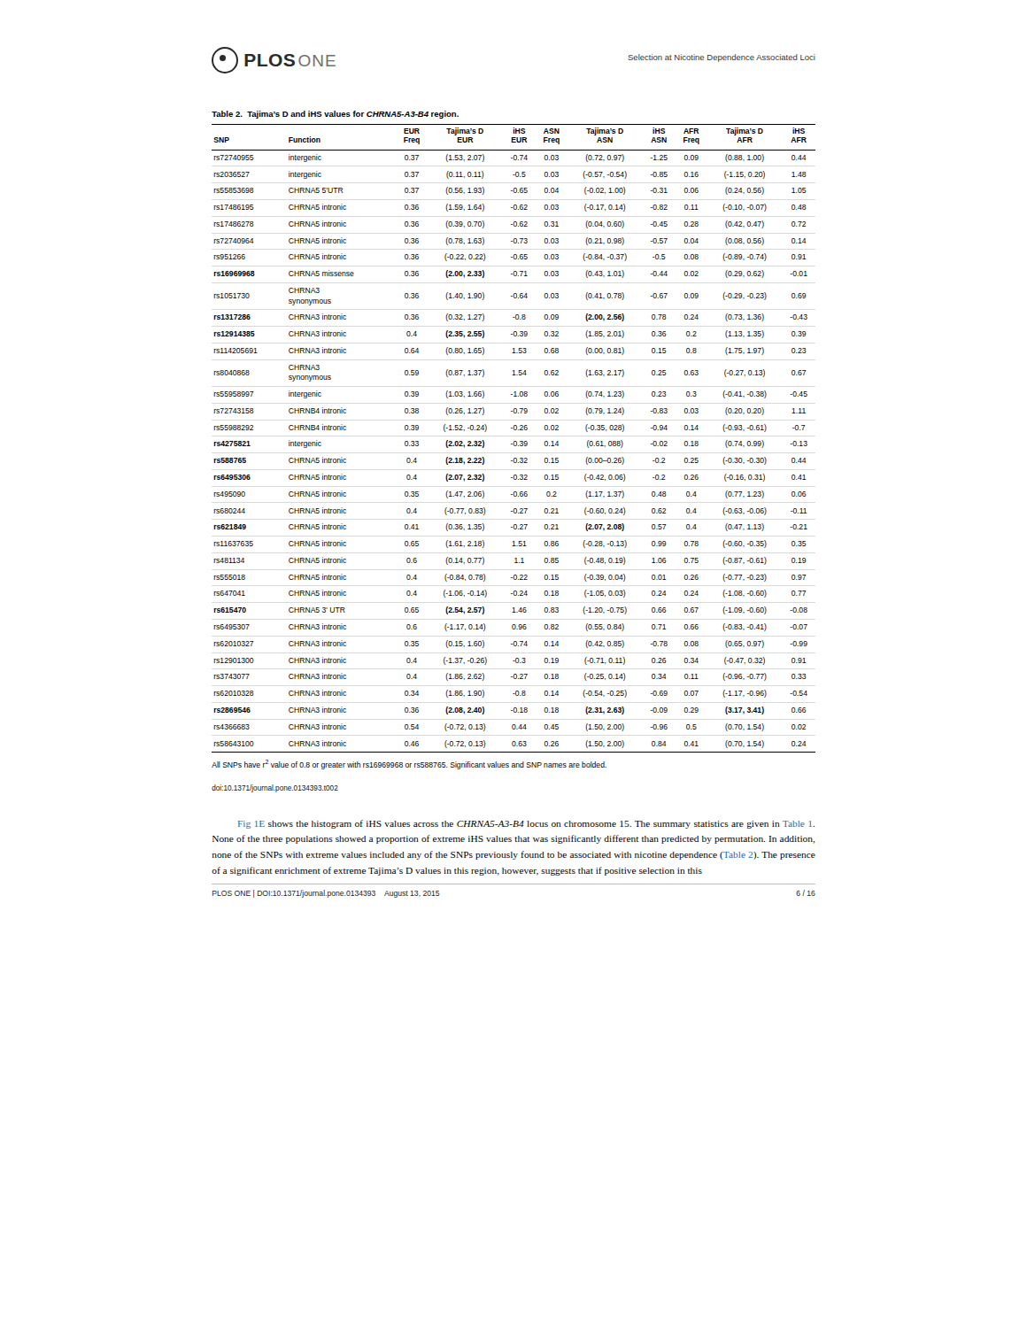PLOS ONE
Selection at Nicotine Dependence Associated Loci
Table 2. Tajima’s D and iHS values for CHRNA5-A3-B4 region.
| SNP | Function | EUR Freq | Tajima’s D EUR | iHS EUR | ASN Freq | Tajima’s D ASN | iHS ASN | AFR Freq | Tajima’s D AFR | iHS AFR |
| --- | --- | --- | --- | --- | --- | --- | --- | --- | --- | --- |
| rs72740955 | intergenic | 0.37 | (1.53, 2.07) | -0.74 | 0.03 | (0.72, 0.97) | -1.25 | 0.09 | (0.88, 1.00) | 0.44 |
| rs2036527 | intergenic | 0.37 | (0.11, 0.11) | -0.5 | 0.03 | (-0.57, -0.54) | -0.85 | 0.16 | (-1.15, 0.20) | 1.48 |
| rs55853698 | CHRNA5 5'UTR | 0.37 | (0.56, 1.93) | -0.65 | 0.04 | (-0.02, 1.00) | -0.31 | 0.06 | (0.24, 0.56) | 1.05 |
| rs17486195 | CHRNA5 intronic | 0.36 | (1.59, 1.64) | -0.62 | 0.03 | (-0.17, 0.14) | -0.82 | 0.11 | (-0.10, -0.07) | 0.48 |
| rs17486278 | CHRNA5 intronic | 0.36 | (0.39, 0.70) | -0.62 | 0.31 | (0.04, 0.60) | -0.45 | 0.28 | (0.42, 0.47) | 0.72 |
| rs72740964 | CHRNA5 intronic | 0.36 | (0.78, 1.63) | -0.73 | 0.03 | (0.21, 0.98) | -0.57 | 0.04 | (0.08, 0.56) | 0.14 |
| rs951266 | CHRNA5 intronic | 0.36 | (-0.22, 0.22) | -0.65 | 0.03 | (-0.84, -0.37) | -0.5 | 0.08 | (-0.89, -0.74) | 0.91 |
| rs16969968 | CHRNA5 missense | 0.36 | (2.00, 2.33) | -0.71 | 0.03 | (0.43, 1.01) | -0.44 | 0.02 | (0.29, 0.62) | -0.01 |
| rs1051730 | CHRNA3 synonymous | 0.36 | (1.40, 1.90) | -0.64 | 0.03 | (0.41, 0.78) | -0.67 | 0.09 | (-0.29, -0.23) | 0.69 |
| rs1317286 | CHRNA3 intronic | 0.36 | (0.32, 1.27) | -0.8 | 0.09 | (2.00, 2.56) | 0.78 | 0.24 | (0.73, 1.36) | -0.43 |
| rs12914385 | CHRNA3 intronic | 0.4 | (2.35, 2.55) | -0.39 | 0.32 | (1.85, 2.01) | 0.36 | 0.2 | (1.13, 1.35) | 0.39 |
| rs114205691 | CHRNA3 intronic | 0.64 | (0.80, 1.65) | 1.53 | 0.68 | (0.00, 0.81) | 0.15 | 0.8 | (1.75, 1.97) | 0.23 |
| rs8040868 | CHRNA3 synonymous | 0.59 | (0.87, 1.37) | 1.54 | 0.62 | (1.63, 2.17) | 0.25 | 0.63 | (-0.27, 0.13) | 0.67 |
| rs55958997 | intergenic | 0.39 | (1.03, 1.66) | -1.08 | 0.06 | (0.74, 1.23) | 0.23 | 0.3 | (-0.41, -0.38) | -0.45 |
| rs72743158 | CHRNB4 intronic | 0.38 | (0.26, 1.27) | -0.79 | 0.02 | (0.79, 1.24) | -0.83 | 0.03 | (0.20, 0.20) | 1.11 |
| rs55988292 | CHRNB4 intronic | 0.39 | (-1.52, -0.24) | -0.26 | 0.02 | (-0.35, 028) | -0.94 | 0.14 | (-0.93, -0.61) | -0.7 |
| rs4275821 | intergenic | 0.33 | (2.02, 2.32) | -0.39 | 0.14 | (0.61, 088) | -0.02 | 0.18 | (0.74, 0.99) | -0.13 |
| rs588765 | CHRNA5 intronic | 0.4 | (2.18, 2.22) | -0.32 | 0.15 | (0.00–0.26) | -0.2 | 0.25 | (-0.30, -0.30) | 0.44 |
| rs6495306 | CHRNA5 intronic | 0.4 | (2.07, 2.32) | -0.32 | 0.15 | (-0.42, 0.06) | -0.2 | 0.26 | (-0.16, 0.31) | 0.41 |
| rs495090 | CHRNA5 intronic | 0.35 | (1.47, 2.06) | -0.66 | 0.2 | (1.17, 1.37) | 0.48 | 0.4 | (0.77, 1.23) | 0.06 |
| rs680244 | CHRNA5 intronic | 0.4 | (-0.77, 0.83) | -0.27 | 0.21 | (-0.60, 0.24) | 0.62 | 0.4 | (-0.63, -0.06) | -0.11 |
| rs621849 | CHRNA5 intronic | 0.41 | (0.36, 1.35) | -0.27 | 0.21 | (2.07, 2.08) | 0.57 | 0.4 | (0.47, 1.13) | -0.21 |
| rs11637635 | CHRNA5 intronic | 0.65 | (1.61, 2.18) | 1.51 | 0.86 | (-0.28, -0.13) | 0.99 | 0.78 | (-0.60, -0.35) | 0.35 |
| rs481134 | CHRNA5 intronic | 0.6 | (0.14, 0.77) | 1.1 | 0.85 | (-0.48, 0.19) | 1.06 | 0.75 | (-0.87, -0.61) | 0.19 |
| rs555018 | CHRNA5 intronic | 0.4 | (-0.84, 0.78) | -0.22 | 0.15 | (-0.39, 0.04) | 0.01 | 0.26 | (-0.77, -0.23) | 0.97 |
| rs647041 | CHRNA5 intronic | 0.4 | (-1.06, -0.14) | -0.24 | 0.18 | (-1.05, 0.03) | 0.24 | 0.24 | (-1.08, -0.60) | 0.77 |
| rs615470 | CHRNA5 3' UTR | 0.65 | (2.54, 2.57) | 1.46 | 0.83 | (-1.20, -0.75) | 0.66 | 0.67 | (-1.09, -0.60) | -0.08 |
| rs6495307 | CHRNA3 intronic | 0.6 | (-1.17, 0.14) | 0.96 | 0.82 | (0.55, 0.84) | 0.71 | 0.66 | (-0.83, -0.41) | -0.07 |
| rs62010327 | CHRNA3 intronic | 0.35 | (0.15, 1.60) | -0.74 | 0.14 | (0.42, 0.85) | -0.78 | 0.08 | (0.65, 0.97) | -0.99 |
| rs12901300 | CHRNA3 intronic | 0.4 | (-1.37, -0.26) | -0.3 | 0.19 | (-0.71, 0.11) | 0.26 | 0.34 | (-0.47, 0.32) | 0.91 |
| rs3743077 | CHRNA3 intronic | 0.4 | (1.86, 2.62) | -0.27 | 0.18 | (-0.25, 0.14) | 0.34 | 0.11 | (-0.96, -0.77) | 0.33 |
| rs62010328 | CHRNA3 intronic | 0.34 | (1.86, 1.90) | -0.8 | 0.14 | (-0.54, -0.25) | -0.69 | 0.07 | (-1.17, -0.96) | -0.54 |
| rs2869546 | CHRNA3 intronic | 0.36 | (2.08, 2.40) | -0.18 | 0.18 | (2.31, 2.63) | -0.09 | 0.29 | (3.17, 3.41) | 0.66 |
| rs4366683 | CHRNA3 intronic | 0.54 | (-0.72, 0.13) | 0.44 | 0.45 | (1.50, 2.00) | -0.96 | 0.5 | (0.70, 1.54) | 0.02 |
| rs58643100 | CHRNA3 intronic | 0.46 | (-0.72, 0.13) | 0.63 | 0.26 | (1.50, 2.00) | 0.84 | 0.41 | (0.70, 1.54) | 0.24 |
All SNPs have r2 value of 0.8 or greater with rs16969968 or rs588765. Significant values and SNP names are bolded.
doi:10.1371/journal.pone.0134393.t002
Fig 1E shows the histogram of iHS values across the CHRNA5-A3-B4 locus on chromosome 15. The summary statistics are given in Table 1. None of the three populations showed a proportion of extreme iHS values that was significantly different than predicted by permutation. In addition, none of the SNPs with extreme values included any of the SNPs previously found to be associated with nicotine dependence (Table 2). The presence of a significant enrichment of extreme Tajima’s D values in this region, however, suggests that if positive selection in this
PLOS ONE | DOI:10.1371/journal.pone.0134393 August 13, 2015
6 / 16